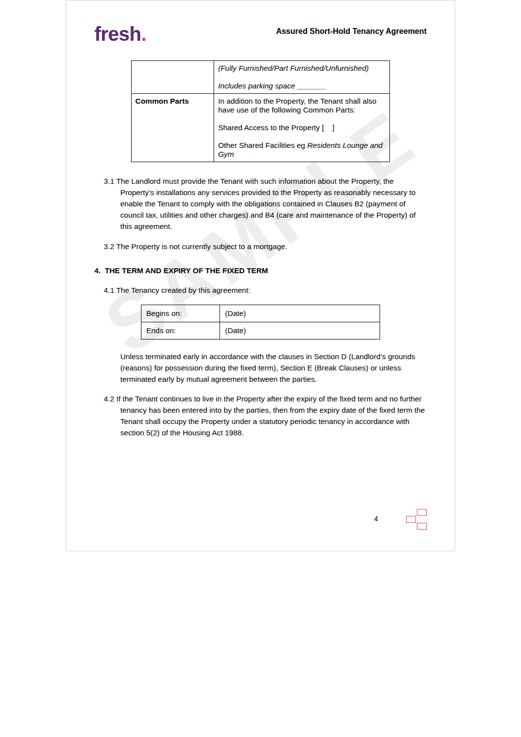SAMPLE
fresh.
Assured Short-Hold Tenancy Agreement
| | (Fully Furnished/Part Furnished/Unfurnished) Includes parking space _______ |
| Common Parts | In addition to the Property, the Tenant shall also have use of the following Common Parts: Shared Access to the Property [ ] Other Shared Facilities eg Residents Lounge and Gym |
3.1 The Landlord must provide the Tenant with such information about the Property, the Property’s installations any services provided to the Property as reasonably necessary to enable the Tenant to comply with the obligations contained in Clauses B2 (payment of council tax, utilities and other charges) and B4 (care and maintenance of the Property) of this agreement.
3.2 The Property is not currently subject to a mortgage.
4. THE TERM AND EXPIRY OF THE FIXED TERM
4.1 The Tenancy created by this agreement:
| Begins on: | (Date) |
| Ends on: | (Date) |
Unless terminated early in accordance with the clauses in Section D (Landlord’s grounds (reasons) for possession during the fixed term), Section E (Break Clauses) or unless terminated early by mutual agreement between the parties.
4.2 If the Tenant continues to live in the Property after the expiry of the fixed term and no further tenancy has been entered into by the parties, then from the expiry date of the fixed term the Tenant shall occupy the Property under a statutory periodic tenancy in accordance with section 5(2) of the Housing Act 1988.
4